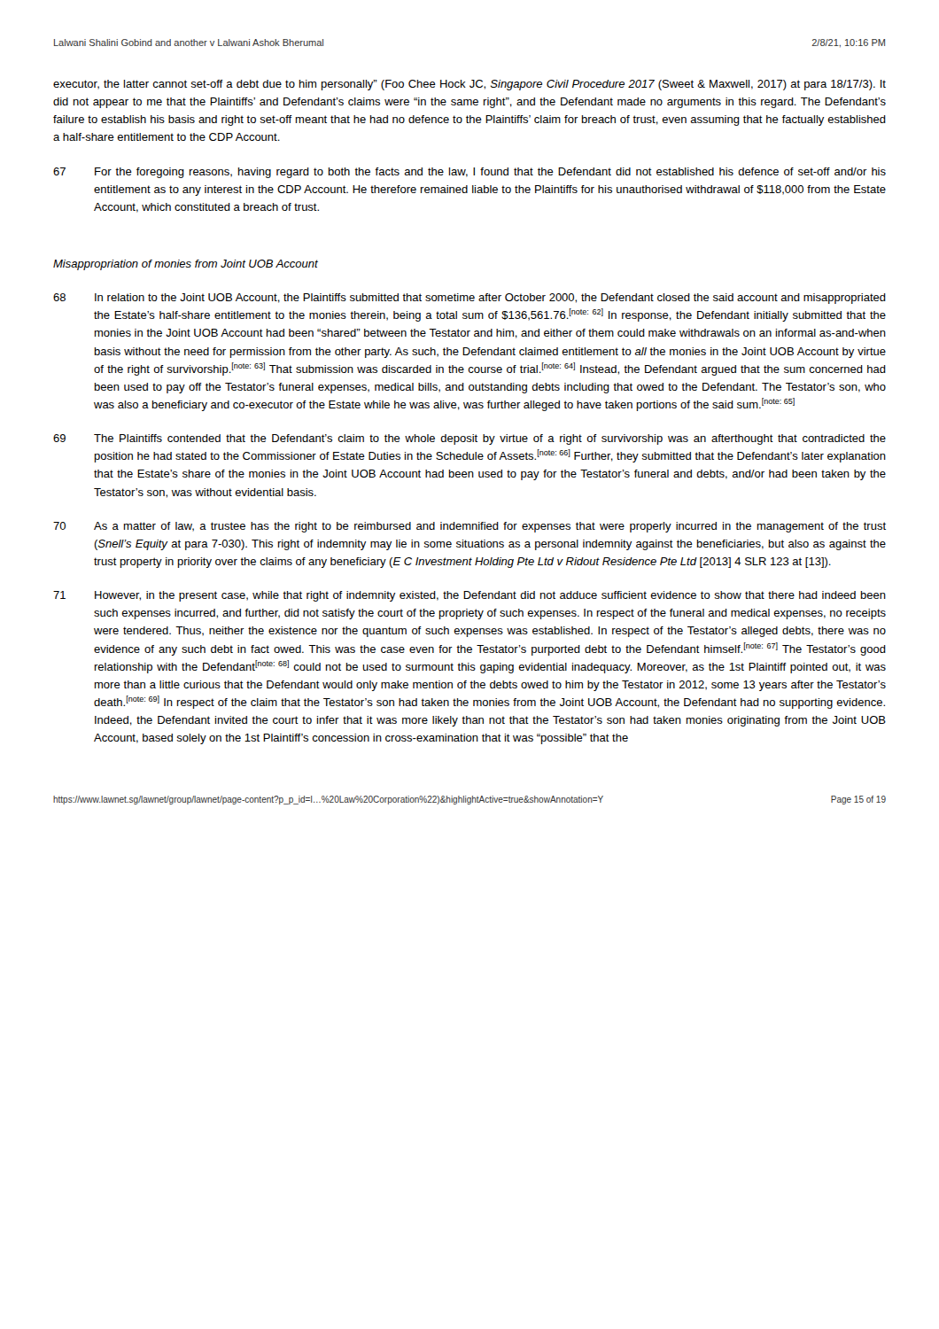Lalwani Shalini Gobind and another v Lalwani Ashok Bherumal 2/8/21, 10:16 PM
executor, the latter cannot set-off a debt due to him personally” (Foo Chee Hock JC, Singapore Civil Procedure 2017 (Sweet & Maxwell, 2017) at para 18/17/3). It did not appear to me that the Plaintiffs’ and Defendant’s claims were “in the same right”, and the Defendant made no arguments in this regard. The Defendant’s failure to establish his basis and right to set-off meant that he had no defence to the Plaintiffs’ claim for breach of trust, even assuming that he factually established a half-share entitlement to the CDP Account.
67
For the foregoing reasons, having regard to both the facts and the law, I found that the Defendant did not established his defence of set-off and/or his entitlement as to any interest in the CDP Account. He therefore remained liable to the Plaintiffs for his unauthorised withdrawal of $118,000 from the Estate Account, which constituted a breach of trust.
Misappropriation of monies from Joint UOB Account
68
In relation to the Joint UOB Account, the Plaintiffs submitted that sometime after October 2000, the Defendant closed the said account and misappropriated the Estate’s half-share entitlement to the monies therein, being a total sum of $136,561.76.[note: 62] In response, the Defendant initially submitted that the monies in the Joint UOB Account had been “shared” between the Testator and him, and either of them could make withdrawals on an informal as-and-when basis without the need for permission from the other party. As such, the Defendant claimed entitlement to all the monies in the Joint UOB Account by virtue of the right of survivorship.[note: 63] That submission was discarded in the course of trial.[note: 64] Instead, the Defendant argued that the sum concerned had been used to pay off the Testator’s funeral expenses, medical bills, and outstanding debts including that owed to the Defendant. The Testator’s son, who was also a beneficiary and co-executor of the Estate while he was alive, was further alleged to have taken portions of the said sum.[note: 65]
69
The Plaintiffs contended that the Defendant’s claim to the whole deposit by virtue of a right of survivorship was an afterthought that contradicted the position he had stated to the Commissioner of Estate Duties in the Schedule of Assets.[note: 66] Further, they submitted that the Defendant’s later explanation that the Estate’s share of the monies in the Joint UOB Account had been used to pay for the Testator’s funeral and debts, and/or had been taken by the Testator’s son, was without evidential basis.
70
As a matter of law, a trustee has the right to be reimbursed and indemnified for expenses that were properly incurred in the management of the trust (Snell’s Equity at para 7-030). This right of indemnity may lie in some situations as a personal indemnity against the beneficiaries, but also as against the trust property in priority over the claims of any beneficiary (E C Investment Holding Pte Ltd v Ridout Residence Pte Ltd [2013] 4 SLR 123 at [13]).
71
However, in the present case, while that right of indemnity existed, the Defendant did not adduce sufficient evidence to show that there had indeed been such expenses incurred, and further, did not satisfy the court of the propriety of such expenses. In respect of the funeral and medical expenses, no receipts were tendered. Thus, neither the existence nor the quantum of such expenses was established. In respect of the Testator’s alleged debts, there was no evidence of any such debt in fact owed. This was the case even for the Testator’s purported debt to the Defendant himself.[note: 67] The Testator’s good relationship with the Defendant[note: 68] could not be used to surmount this gaping evidential inadequacy. Moreover, as the 1st Plaintiff pointed out, it was more than a little curious that the Defendant would only make mention of the debts owed to him by the Testator in 2012, some 13 years after the Testator’s death.[note: 69] In respect of the claim that the Testator’s son had taken the monies from the Joint UOB Account, the Defendant had no supporting evidence. Indeed, the Defendant invited the court to infer that it was more likely than not that the Testator’s son had taken monies originating from the Joint UOB Account, based solely on the 1st Plaintiff’s concession in cross-examination that it was “possible” that the
https://www.lawnet.sg/lawnet/group/lawnet/page-content?p_p_id=l…%20Law%20Corporation%22)&highlightActive=true&showAnnotation=Y Page 15 of 19